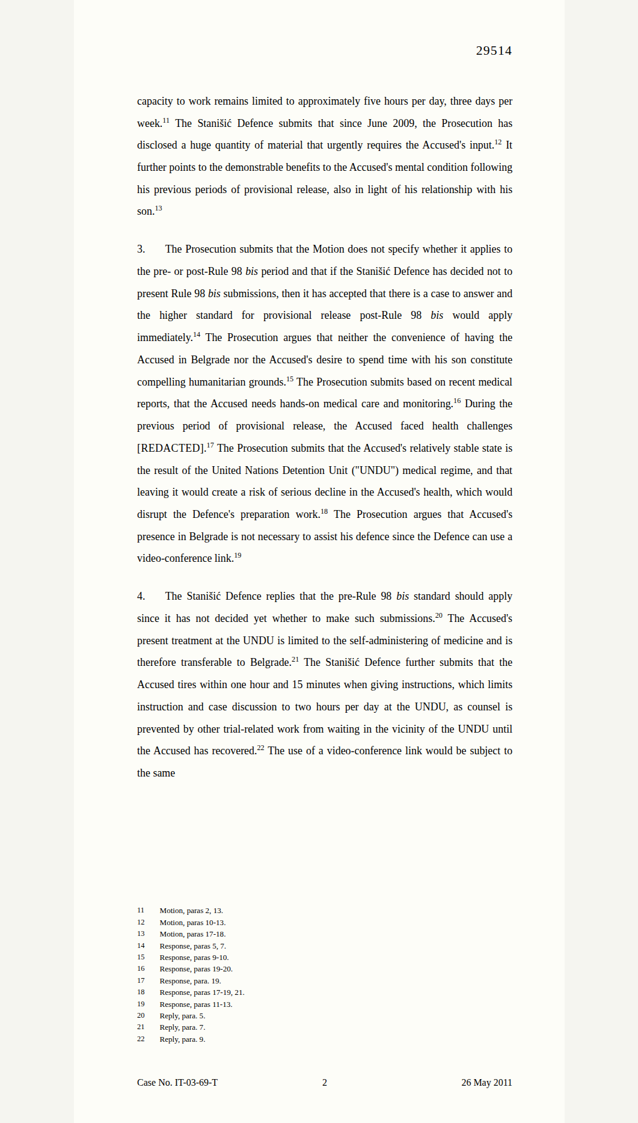29514
capacity to work remains limited to approximately five hours per day, three days per week.11 The Stanišić Defence submits that since June 2009, the Prosecution has disclosed a huge quantity of material that urgently requires the Accused's input.12 It further points to the demonstrable benefits to the Accused's mental condition following his previous periods of provisional release, also in light of his relationship with his son.13
3. The Prosecution submits that the Motion does not specify whether it applies to the pre- or post-Rule 98 bis period and that if the Stanišić Defence has decided not to present Rule 98 bis submissions, then it has accepted that there is a case to answer and the higher standard for provisional release post-Rule 98 bis would apply immediately.14 The Prosecution argues that neither the convenience of having the Accused in Belgrade nor the Accused's desire to spend time with his son constitute compelling humanitarian grounds.15 The Prosecution submits based on recent medical reports, that the Accused needs hands-on medical care and monitoring.16 During the previous period of provisional release, the Accused faced health challenges [REDACTED].17 The Prosecution submits that the Accused's relatively stable state is the result of the United Nations Detention Unit ("UNDU") medical regime, and that leaving it would create a risk of serious decline in the Accused's health, which would disrupt the Defence's preparation work.18 The Prosecution argues that Accused's presence in Belgrade is not necessary to assist his defence since the Defence can use a video-conference link.19
4. The Stanišić Defence replies that the pre-Rule 98 bis standard should apply since it has not decided yet whether to make such submissions.20 The Accused's present treatment at the UNDU is limited to the self-administering of medicine and is therefore transferable to Belgrade.21 The Stanišić Defence further submits that the Accused tires within one hour and 15 minutes when giving instructions, which limits instruction and case discussion to two hours per day at the UNDU, as counsel is prevented by other trial-related work from waiting in the vicinity of the UNDU until the Accused has recovered.22 The use of a video-conference link would be subject to the same
| 11 | Motion, paras 2, 13. |
| 12 | Motion, paras 10-13. |
| 13 | Motion, paras 17-18. |
| 14 | Response, paras 5, 7. |
| 15 | Response, paras 9-10. |
| 16 | Response, paras 19-20. |
| 17 | Response, para. 19. |
| 18 | Response, paras 17-19, 21. |
| 19 | Response, paras 11-13. |
| 20 | Reply, para. 5. |
| 21 | Reply, para. 7. |
| 22 | Reply, para. 9. |
Case No. IT-03-69-T
2
26 May 2011